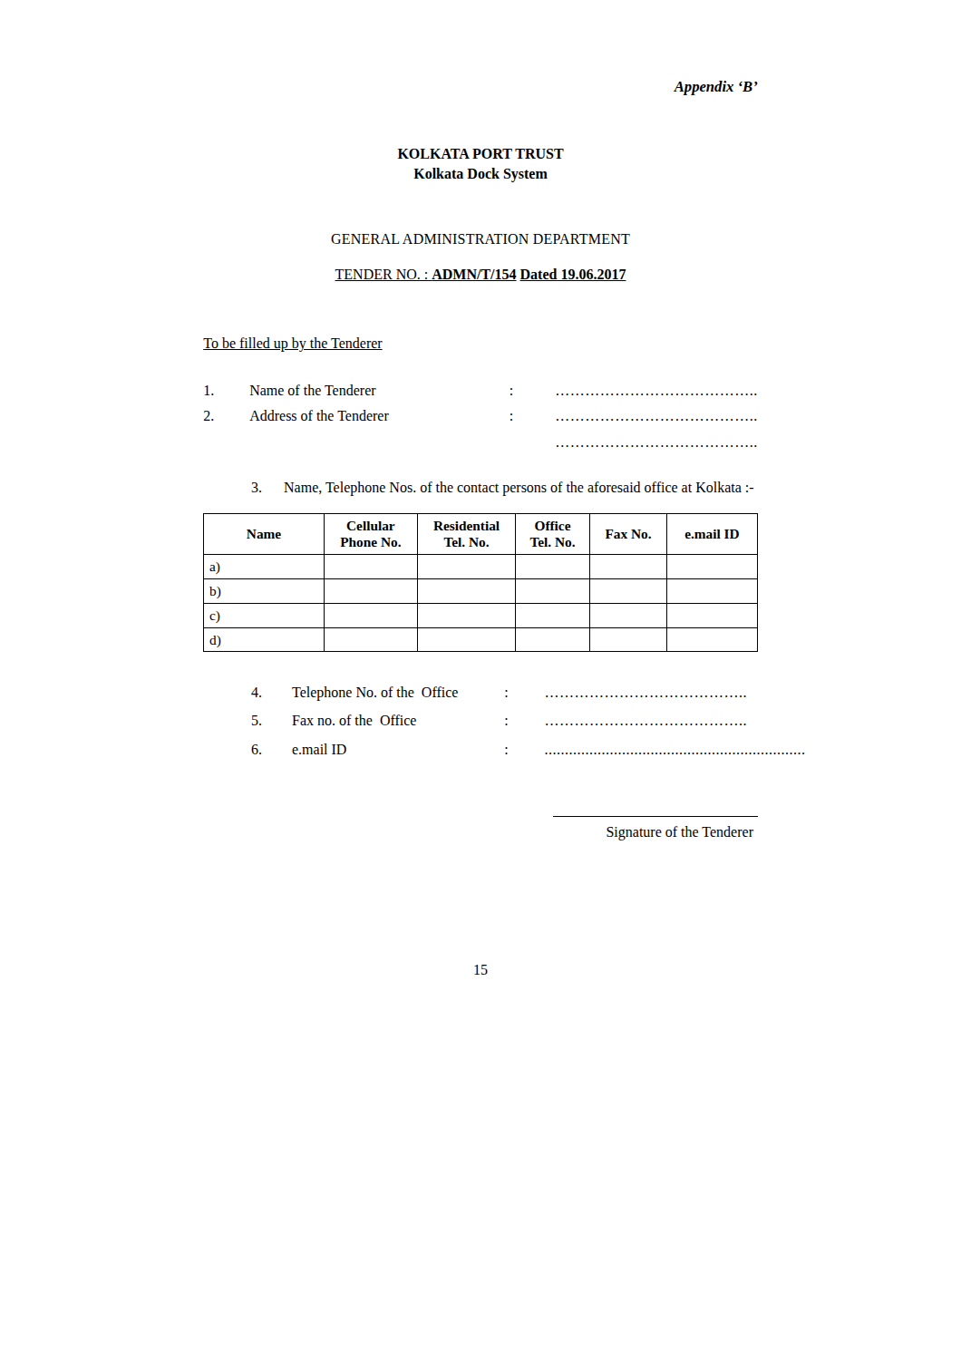Appendix ‘B’
KOLKATA PORT TRUST
Kolkata Dock System
GENERAL ADMINISTRATION DEPARTMENT
TENDER NO. : ADMN/T/154 Dated 19.06.2017
To be filled up by the Tenderer
| 1. | Name of the Tenderer | : | ………………………………….. |
| 2. | Address of the Tenderer | : | ………………………………….. |
| | | | ………………………………….. |
3. Name, Telephone Nos. of the contact persons of the aforesaid office at Kolkata :-
| Name | Cellular Phone No. | Residential Tel. No. | Office Tel. No. | Fax No. | e.mail ID |
| --- | --- | --- | --- | --- | --- |
| a) | | | | | |
| b) | | | | | |
| c) | | | | | |
| d) | | | | | |
| 4. | Telephone No. of the Office | : | ………………………………….. |
| 5. | Fax no. of the Office | : | ………………………………….. |
| 6. | e.mail ID | : | ................................................................ |
Signature of the Tenderer
15